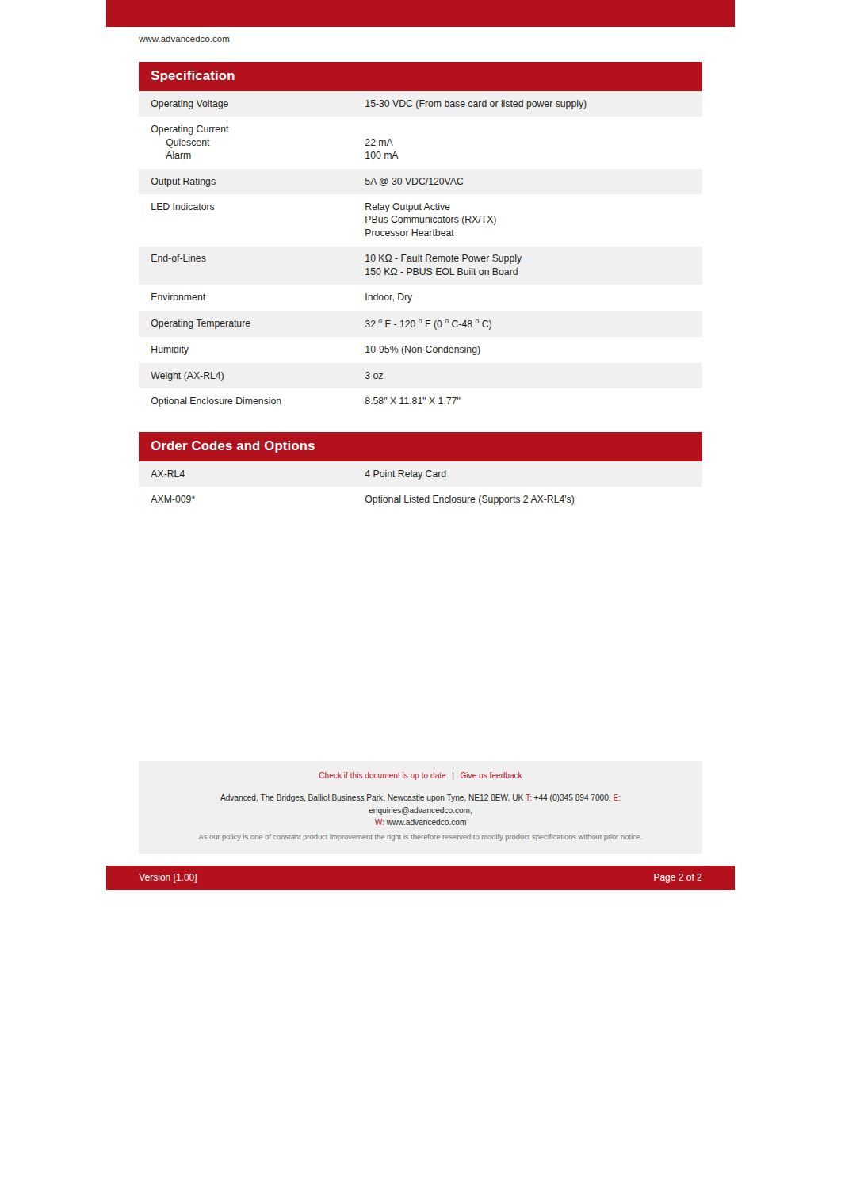www.advancedco.com
Specification
| Operating Voltage | 15-30 VDC (From base card or listed power supply) |
| Operating Current Quiescent Alarm | 22 mA 100 mA |
| Output Ratings | 5A @ 30 VDC/120VAC |
| LED Indicators | Relay Output Active PBus Communicators (RX/TX) Processor Heartbeat |
| End-of-Lines | 10 KΩ - Fault Remote Power Supply 150 KΩ - PBUS EOL Built on Board |
| Environment | Indoor, Dry |
| Operating Temperature | 32 o F - 120 o F (0 o C-48 o C) |
| Humidity | 10-95% (Non-Condensing) |
| Weight (AX-RL4) | 3 oz |
| Optional Enclosure Dimension | 8.58" X 11.81" X 1.77" |
Order Codes and Options
| AX-RL4 | 4 Point Relay Card |
| AXM-009* | Optional Listed Enclosure (Supports 2 AX-RL4's) |
Check if this document is up to date|Give us feedback
Advanced, The Bridges, Balliol Business Park, Newcastle upon Tyne, NE12 8EW, UK T: +44 (0)345 894 7000, E: enquiries@advancedco.com,
W: www.advancedco.com
As our policy is one of constant product improvement the right is therefore reserved to modify product specifications without prior notice.
Version [1.00] Page 2 of 2